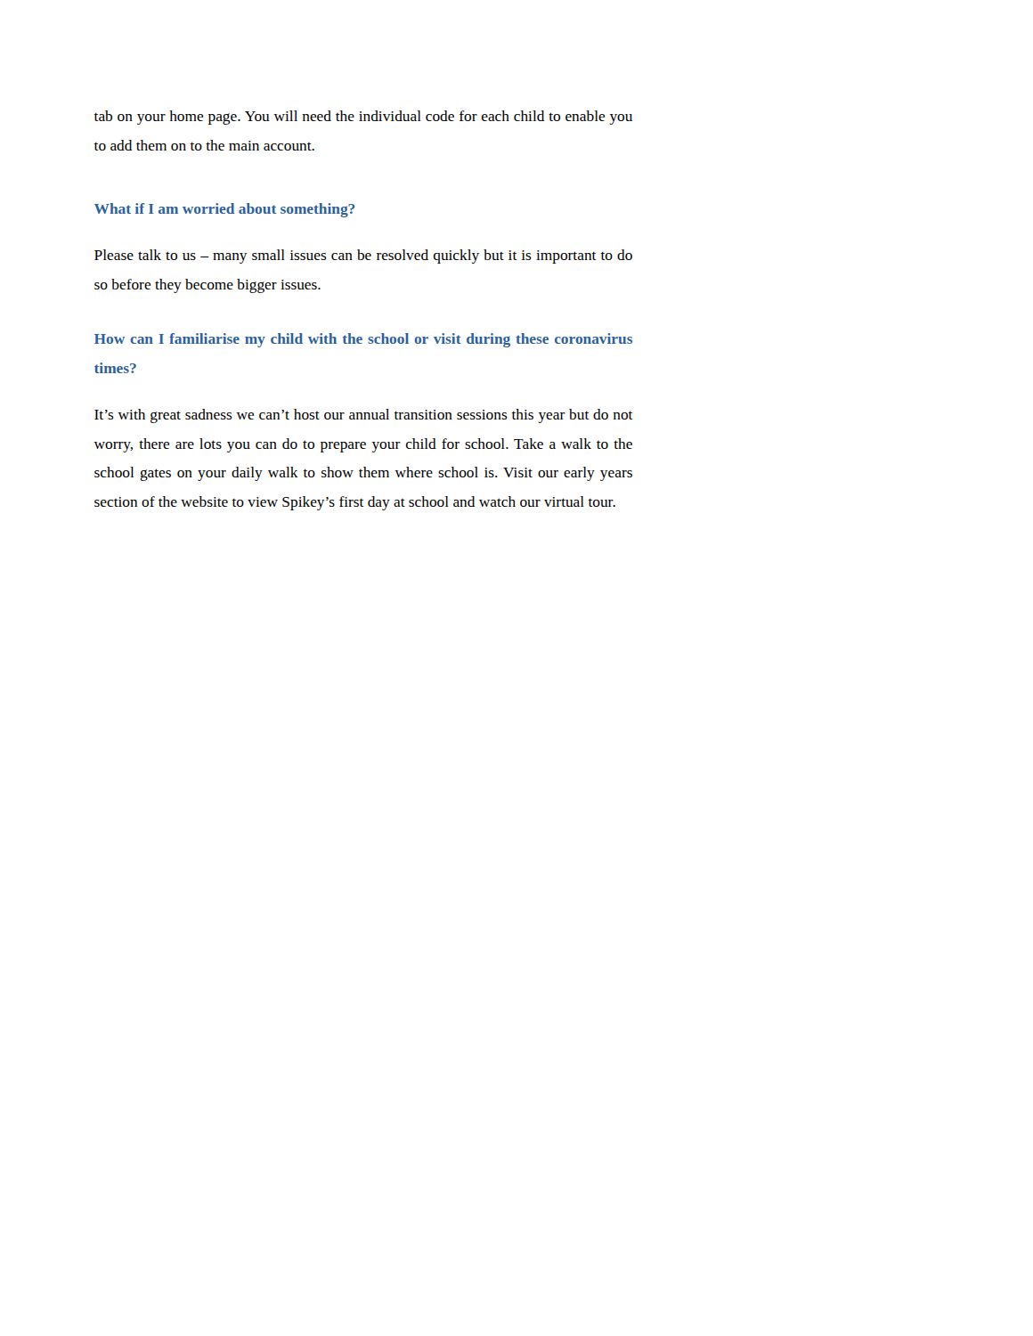tab on your home page. You will need the individual code for each child to enable you to add them on to the main account.
What if I am worried about something?
Please talk to us – many small issues can be resolved quickly but it is important to do so before they become bigger issues.
How can I familiarise my child with the school or visit during these coronavirus times?
It’s with great sadness we can’t host our annual transition sessions this year but do not worry, there are lots you can do to prepare your child for school. Take a walk to the school gates on your daily walk to show them where school is. Visit our early years section of the website to view Spikey’s first day at school and watch our virtual tour.